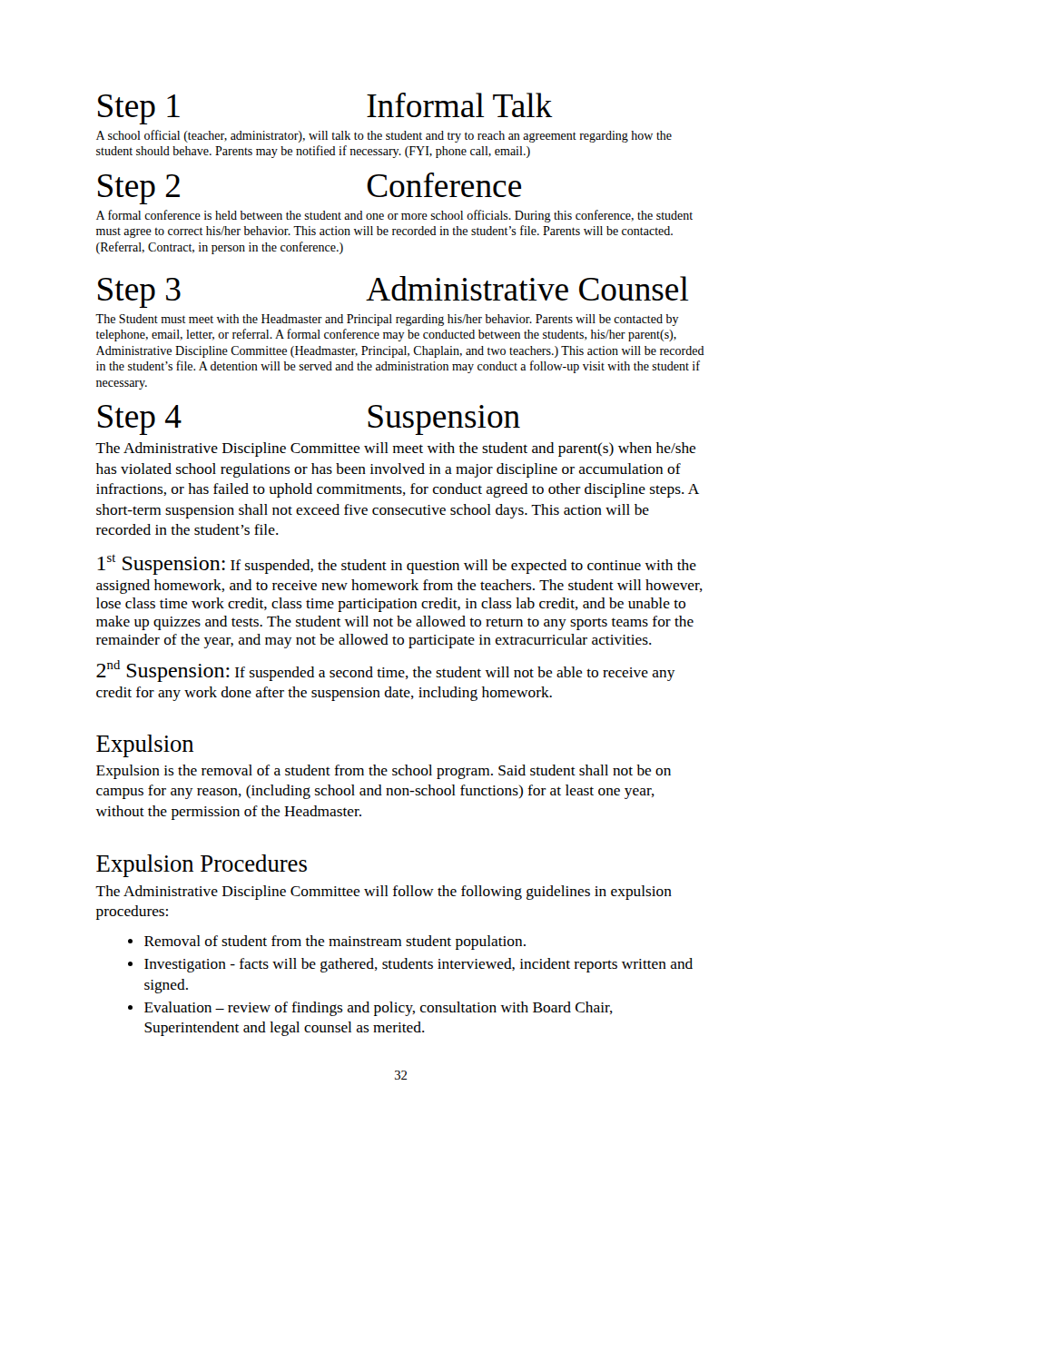Step 1 Informal Talk
A school official (teacher, administrator), will talk to the student and try to reach an agreement regarding how the student should behave. Parents may be notified if necessary. (FYI, phone call, email.)
Step 2 Conference
A formal conference is held between the student and one or more school officials. During this conference, the student must agree to correct his/her behavior. This action will be recorded in the student’s file. Parents will be contacted. (Referral, Contract, in person in the conference.)
Step 3 Administrative Counsel
The Student must meet with the Headmaster and Principal regarding his/her behavior. Parents will be contacted by telephone, email, letter, or referral. A formal conference may be conducted between the students, his/her parent(s), Administrative Discipline Committee (Headmaster, Principal, Chaplain, and two teachers.) This action will be recorded in the student’s file. A detention will be served and the administration may conduct a follow-up visit with the student if necessary.
Step 4 Suspension
The Administrative Discipline Committee will meet with the student and parent(s) when he/she has violated school regulations or has been involved in a major discipline or accumulation of infractions, or has failed to uphold commitments, for conduct agreed to other discipline steps. A short-term suspension shall not exceed five consecutive school days. This action will be recorded in the student’s file.
1st Suspension: If suspended, the student in question will be expected to continue with the assigned homework, and to receive new homework from the teachers. The student will however, lose class time work credit, class time participation credit, in class lab credit, and be unable to make up quizzes and tests. The student will not be allowed to return to any sports teams for the remainder of the year, and may not be allowed to participate in extracurricular activities.
2nd Suspension: If suspended a second time, the student will not be able to receive any credit for any work done after the suspension date, including homework.
Expulsion
Expulsion is the removal of a student from the school program. Said student shall not be on campus for any reason, (including school and non-school functions) for at least one year, without the permission of the Headmaster.
Expulsion Procedures
The Administrative Discipline Committee will follow the following guidelines in expulsion procedures:
Removal of student from the mainstream student population.
Investigation - facts will be gathered, students interviewed, incident reports written and signed.
Evaluation – review of findings and policy, consultation with Board Chair, Superintendent and legal counsel as merited.
32